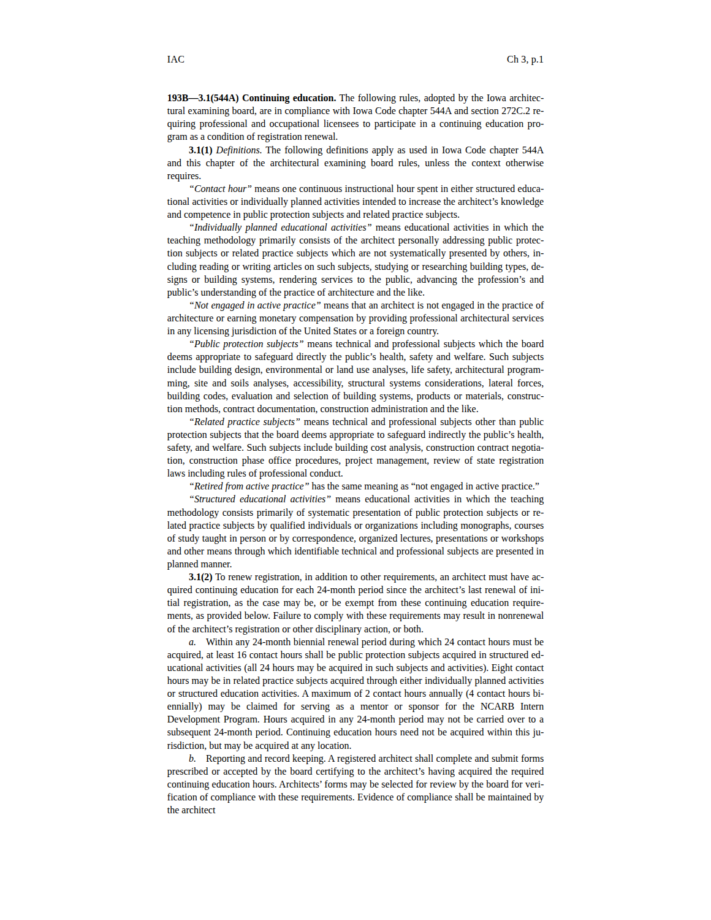IAC Ch 3, p.1
193B—3.1(544A) Continuing education. The following rules, adopted by the Iowa architectural examining board, are in compliance with Iowa Code chapter 544A and section 272C.2 requiring professional and occupational licensees to participate in a continuing education program as a condition of registration renewal.
3.1(1) Definitions. The following definitions apply as used in Iowa Code chapter 544A and this chapter of the architectural examining board rules, unless the context otherwise requires.
“Contact hour” means one continuous instructional hour spent in either structured educational activities or individually planned activities intended to increase the architect’s knowledge and competence in public protection subjects and related practice subjects.
“Individually planned educational activities” means educational activities in which the teaching methodology primarily consists of the architect personally addressing public protection subjects or related practice subjects which are not systematically presented by others, including reading or writing articles on such subjects, studying or researching building types, designs or building systems, rendering services to the public, advancing the profession’s and public’s understanding of the practice of architecture and the like.
“Not engaged in active practice” means that an architect is not engaged in the practice of architecture or earning monetary compensation by providing professional architectural services in any licensing jurisdiction of the United States or a foreign country.
“Public protection subjects” means technical and professional subjects which the board deems appropriate to safeguard directly the public’s health, safety and welfare. Such subjects include building design, environmental or land use analyses, life safety, architectural programming, site and soils analyses, accessibility, structural systems considerations, lateral forces, building codes, evaluation and selection of building systems, products or materials, construction methods, contract documentation, construction administration and the like.
“Related practice subjects” means technical and professional subjects other than public protection subjects that the board deems appropriate to safeguard indirectly the public’s health, safety, and welfare. Such subjects include building cost analysis, construction contract negotiation, construction phase office procedures, project management, review of state registration laws including rules of professional conduct.
“Retired from active practice” has the same meaning as “not engaged in active practice.”
“Structured educational activities” means educational activities in which the teaching methodology consists primarily of systematic presentation of public protection subjects or related practice subjects by qualified individuals or organizations including monographs, courses of study taught in person or by correspondence, organized lectures, presentations or workshops and other means through which identifiable technical and professional subjects are presented in planned manner.
3.1(2) To renew registration, in addition to other requirements, an architect must have acquired continuing education for each 24-month period since the architect’s last renewal of initial registration, as the case may be, or be exempt from these continuing education requirements, as provided below. Failure to comply with these requirements may result in nonrenewal of the architect’s registration or other disciplinary action, or both.
a. Within any 24-month biennial renewal period during which 24 contact hours must be acquired, at least 16 contact hours shall be public protection subjects acquired in structured educational activities (all 24 hours may be acquired in such subjects and activities). Eight contact hours may be in related practice subjects acquired through either individually planned activities or structured education activities. A maximum of 2 contact hours annually (4 contact hours biennially) may be claimed for serving as a mentor or sponsor for the NCARB Intern Development Program. Hours acquired in any 24-month period may not be carried over to a subsequent 24-month period. Continuing education hours need not be acquired within this jurisdiction, but may be acquired at any location.
b. Reporting and record keeping. A registered architect shall complete and submit forms prescribed or accepted by the board certifying to the architect’s having acquired the required continuing education hours. Architects’ forms may be selected for review by the board for verification of compliance with these requirements. Evidence of compliance shall be maintained by the architect